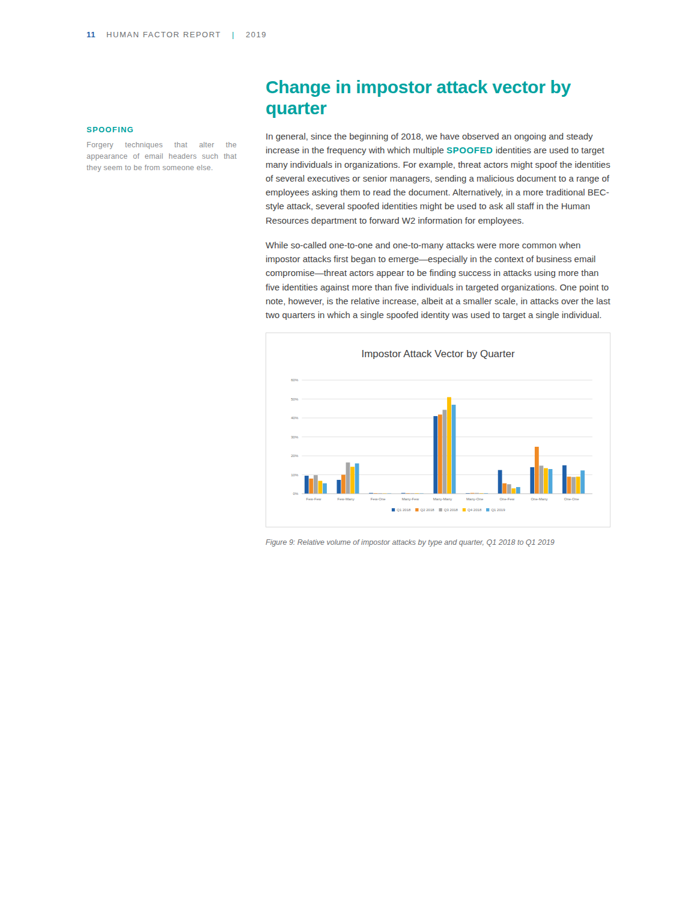11 Human Factor Report | 2019
Spoofing
Forgery techniques that alter the appearance of email headers such that they seem to be from someone else.
Change in impostor attack vector by quarter
In general, since the beginning of 2018, we have observed an ongoing and steady increase in the frequency with which multiple SPOOFED identities are used to target many individuals in organizations. For example, threat actors might spoof the identities of several executives or senior managers, sending a malicious document to a range of employees asking them to read the document. Alternatively, in a more traditional BEC-style attack, several spoofed identities might be used to ask all staff in the Human Resources department to forward W2 information for employees.
While so-called one-to-one and one-to-many attacks were more common when impostor attacks first began to emerge—especially in the context of business email compromise—threat actors appear to be finding success in attacks using more than five identities against more than five individuals in targeted organizations. One point to note, however, is the relative increase, albeit at a smaller scale, in attacks over the last two quarters in which a single spoofed identity was used to target a single individual.
Impostor Attack Vector by Quarter
60% 50% 40% 30% 20% 10% 0% Few-Few Few-Many Few-One Many-Few Many-Many Many-One One-Few One-Many One-One Q1 2018 Q2 2018 Q3 2018 Q4 2018 Q1 2019
Figure 9: Relative volume of impostor attacks by type and quarter, Q1 2018 to Q1 2019